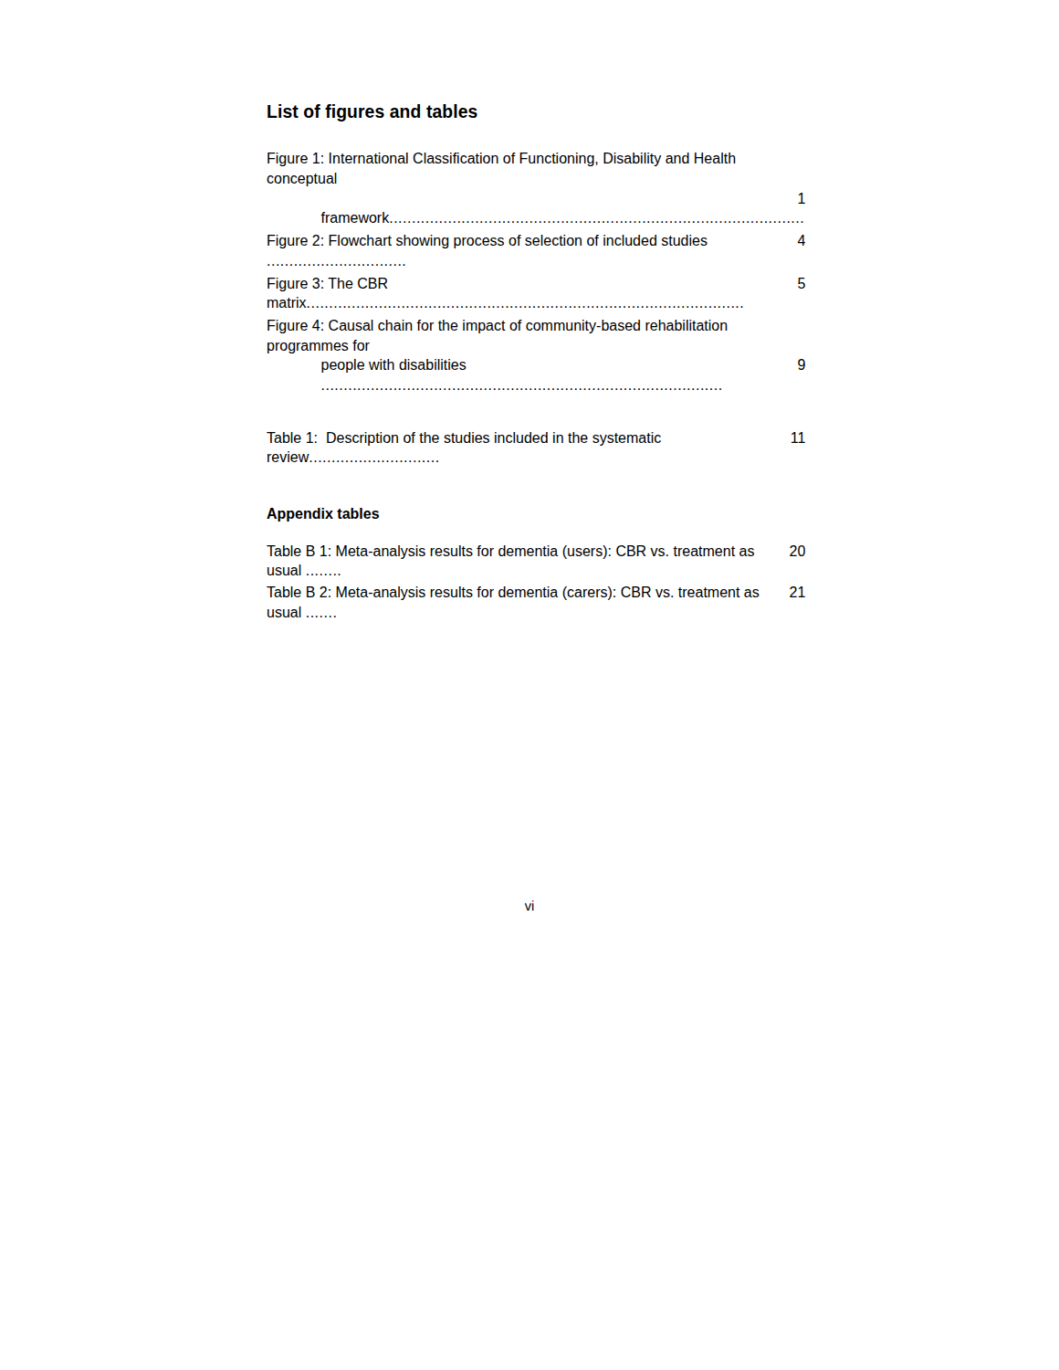List of figures and tables
Figure 1: International Classification of Functioning, Disability and Health conceptual 1 framework.......................................................................................................
4 Figure 2: Flowchart showing process of selection of included studies ...............................
5 Figure 3: The CBR matrix.................................................................................................
Figure 4: Causal chain for the impact of community-based rehabilitation programmes for 9 people with disabilities .........................................................................................
11 Table 1: Description of the studies included in the systematic review.............................
Appendix tables
20 Table B 1: Meta-analysis results for dementia (users): CBR vs. treatment as usual ........
21 Table B 2: Meta-analysis results for dementia (carers): CBR vs. treatment as usual .......
vi